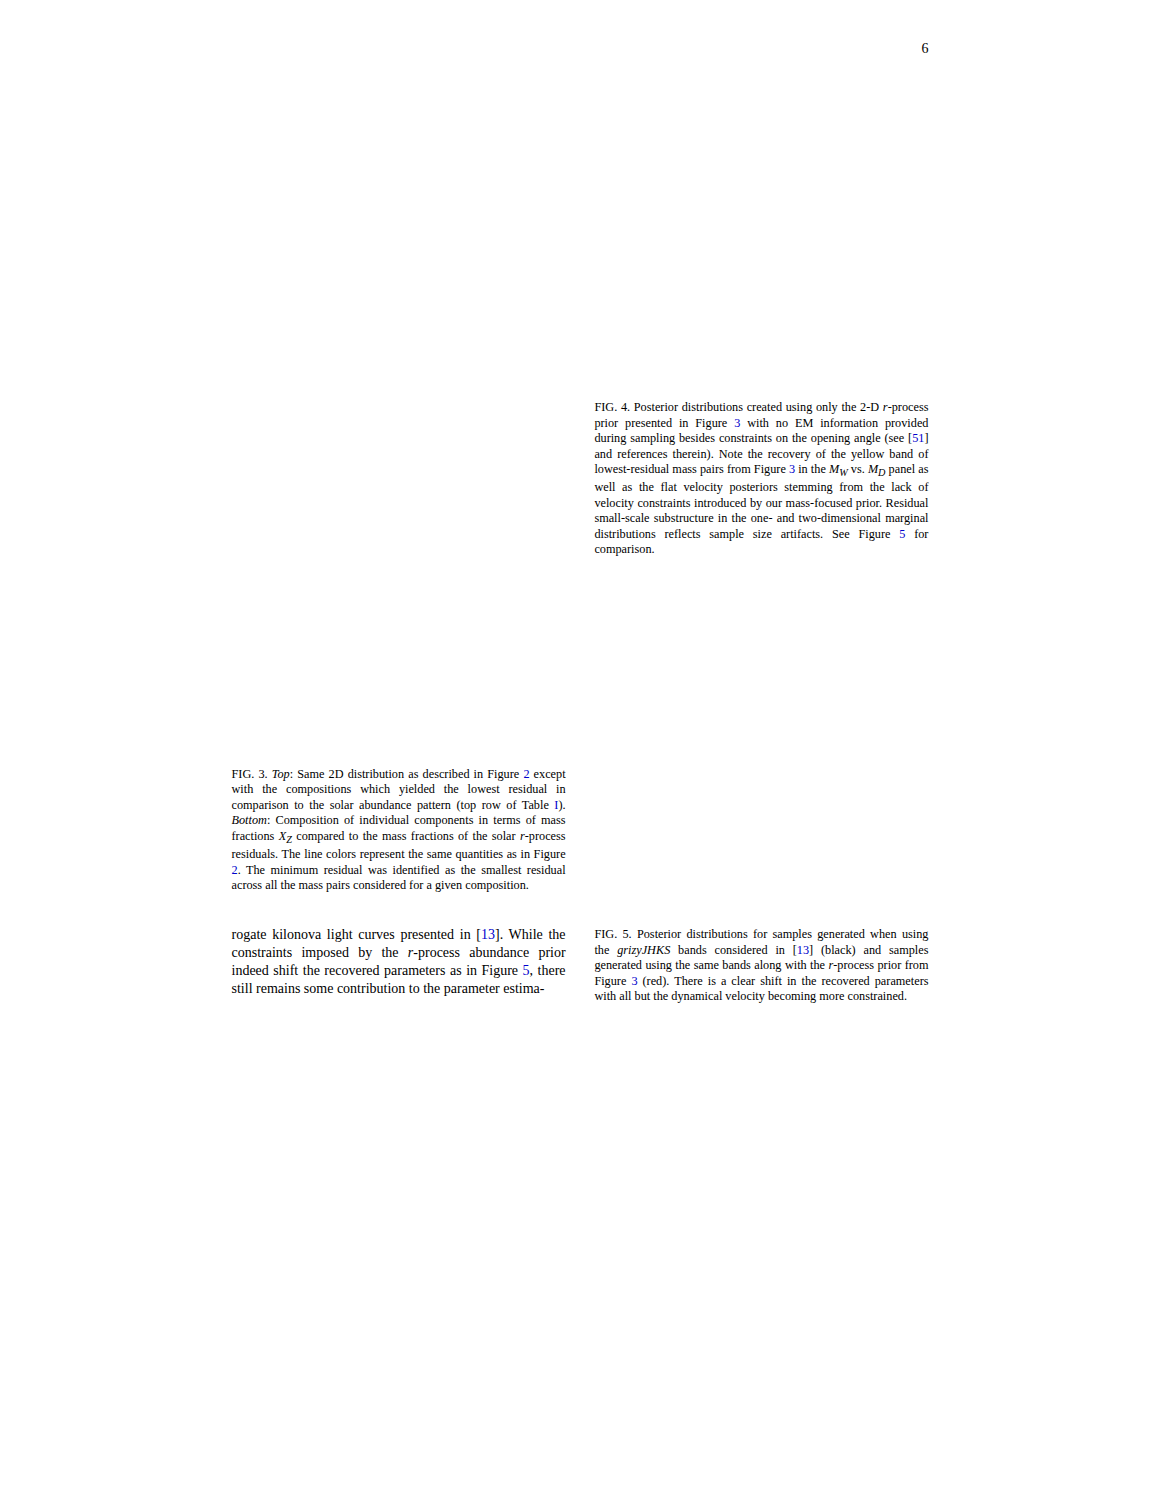6
FIG. 3. Top: Same 2D distribution as described in Figure 2 except with the compositions which yielded the lowest residual in comparison to the solar abundance pattern (top row of Table I). Bottom: Composition of individual components in terms of mass fractions XZ compared to the mass fractions of the solar r-process residuals. The line colors represent the same quantities as in Figure 2. The minimum residual was identified as the smallest residual across all the mass pairs considered for a given composition.
rogate kilonova light curves presented in [13]. While the constraints imposed by the r-process abundance prior indeed shift the recovered parameters as in Figure 5, there still remains some contribution to the parameter estima-
FIG. 4. Posterior distributions created using only the 2-D r-process prior presented in Figure 3 with no EM information provided during sampling besides constraints on the opening angle (see [51] and references therein). Note the recovery of the yellow band of lowest-residual mass pairs from Figure 3 in the MW vs. MD panel as well as the flat velocity posteriors stemming from the lack of velocity constraints introduced by our mass-focused prior. Residual small-scale substructure in the one- and two-dimensional marginal distributions reflects sample size artifacts. See Figure 5 for comparison.
FIG. 5. Posterior distributions for samples generated when using the grizyJHKS bands considered in [13] (black) and samples generated using the same bands along with the r-process prior from Figure 3 (red). There is a clear shift in the recovered parameters with all but the dynamical velocity becoming more constrained.